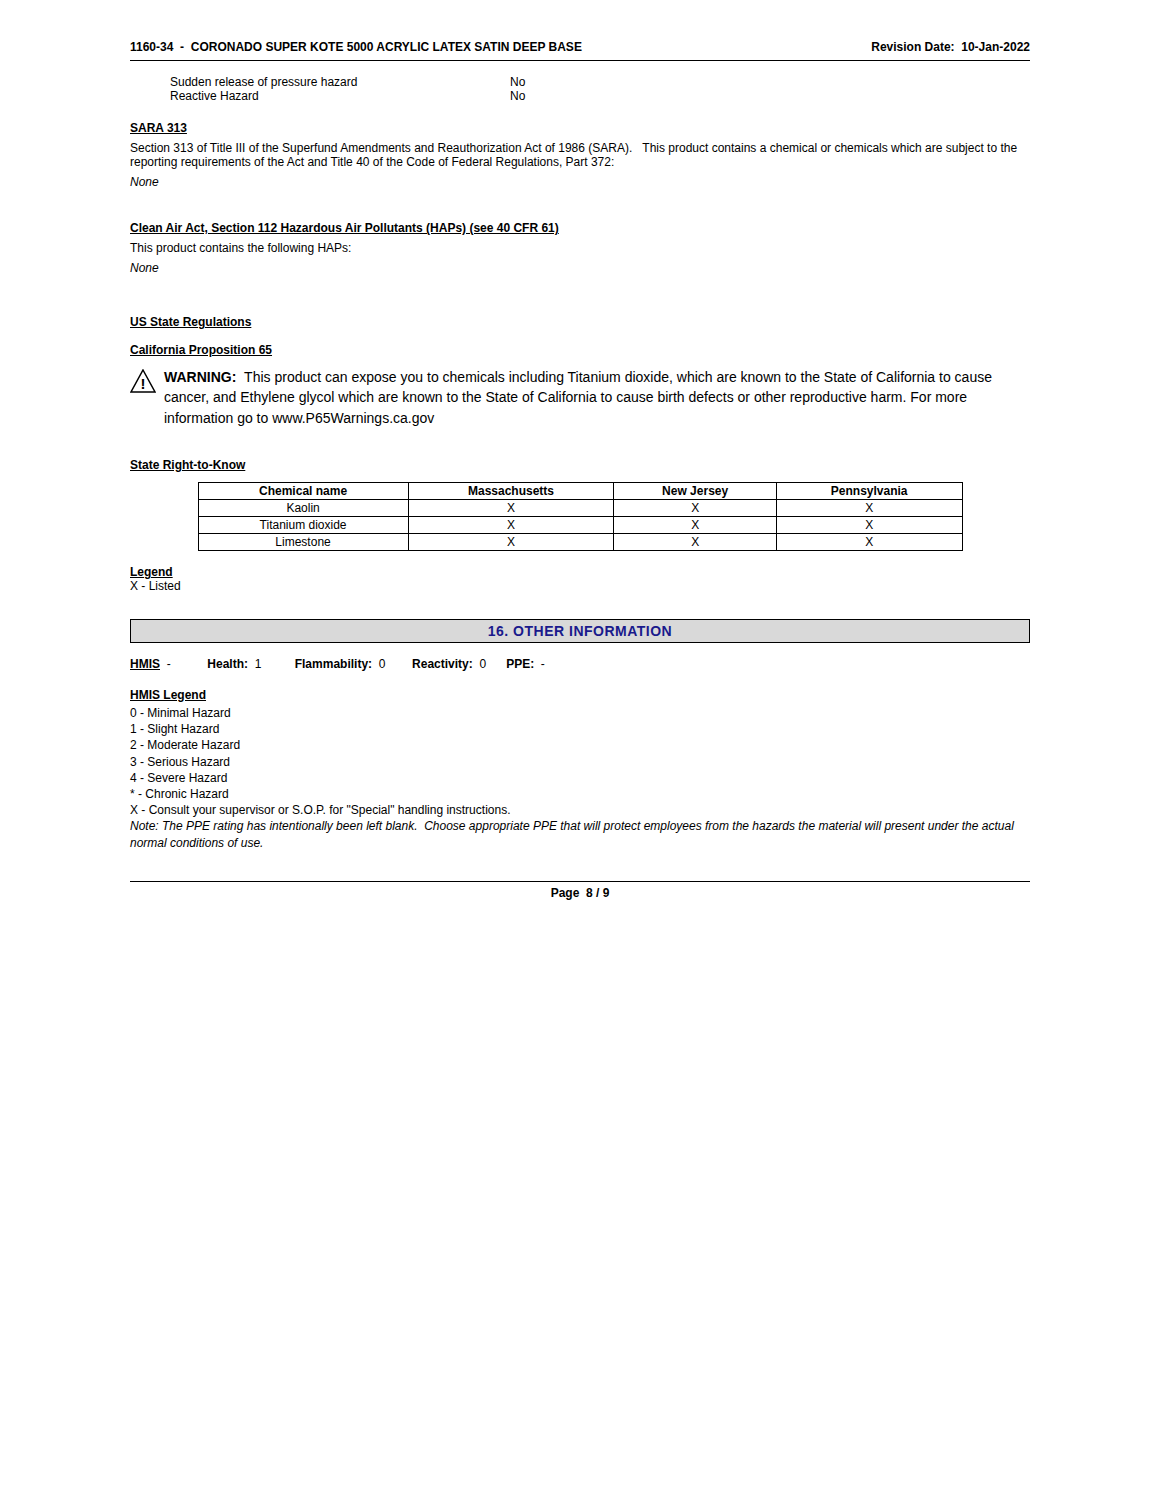1160-34 - CORONADO SUPER KOTE 5000 ACRYLIC LATEX SATIN DEEP BASE
Revision Date: 10-Jan-2022
Sudden release of pressure hazard
No
Reactive Hazard
No
SARA 313
Section 313 of Title III of the Superfund Amendments and Reauthorization Act of 1986 (SARA). This product contains a chemical or chemicals which are subject to the reporting requirements of the Act and Title 40 of the Code of Federal Regulations, Part 372:
None
Clean Air Act, Section 112 Hazardous Air Pollutants (HAPs) (see 40 CFR 61)
This product contains the following HAPs:
None
US State Regulations
California Proposition 65
!
WARNING: This product can expose you to chemicals including Titanium dioxide, which are known to the State of California to cause cancer, and Ethylene glycol which are known to the State of California to cause birth defects or other reproductive harm. For more information go to www.P65Warnings.ca.gov
State Right-to-Know
| Chemical name | Massachusetts | New Jersey | Pennsylvania |
| --- | --- | --- | --- |
| Kaolin | X | X | X |
| Titanium dioxide | X | X | X |
| Limestone | X | X | X |
Legend
X - Listed
16. OTHER INFORMATION
HMIS - Health: 1 Flammability: 0 Reactivity: 0 PPE: -
HMIS Legend
0 - Minimal Hazard
1 - Slight Hazard
2 - Moderate Hazard
3 - Serious Hazard
4 - Severe Hazard
* - Chronic Hazard
X - Consult your supervisor or S.O.P. for "Special" handling instructions.
Note: The PPE rating has intentionally been left blank. Choose appropriate PPE that will protect employees from the hazards the material will present under the actual normal conditions of use.
Page 8 / 9